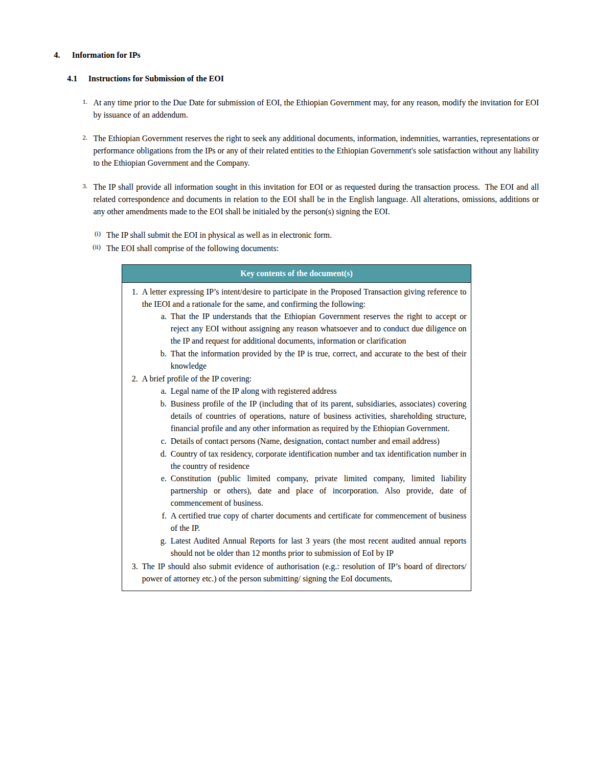4. Information for IPs
4.1 Instructions for Submission of the EOI
At any time prior to the Due Date for submission of EOI, the Ethiopian Government may, for any reason, modify the invitation for EOI by issuance of an addendum.
The Ethiopian Government reserves the right to seek any additional documents, information, indemnities, warranties, representations or performance obligations from the IPs or any of their related entities to the Ethiopian Government's sole satisfaction without any liability to the Ethiopian Government and the Company.
The IP shall provide all information sought in this invitation for EOI or as requested during the transaction process. The EOI and all related correspondence and documents in relation to the EOI shall be in the English language. All alterations, omissions, additions or any other amendments made to the EOI shall be initialed by the person(s) signing the EOI.
The IP shall submit the EOI in physical as well as in electronic form.
The EOI shall comprise of the following documents:
| Key contents of the document(s) |
| --- |
| A letter expressing IP’s intent/desire to participate in the Proposed Transaction giving reference to the IEOI and a rationale for the same, and confirming the following: That the IP understands that the Ethiopian Government reserves the right to accept or reject any EOI without assigning any reason whatsoever and to conduct due diligence on the IP and request for additional documents, information or clarification That the information provided by the IP is true, correct, and accurate to the best of their knowledge A brief profile of the IP covering: Legal name of the IP along with registered address Business profile of the IP (including that of its parent, subsidiaries, associates) covering details of countries of operations, nature of business activities, shareholding structure, financial profile and any other information as required by the Ethiopian Government. Details of contact persons (Name, designation, contact number and email address) Country of tax residency, corporate identification number and tax identification number in the country of residence Constitution (public limited company, private limited company, limited liability partnership or others), date and place of incorporation. Also provide, date of commencement of business. A certified true copy of charter documents and certificate for commencement of business of the IP. Latest Audited Annual Reports for last 3 years (the most recent audited annual reports should not be older than 12 months prior to submission of EoI by IP The IP should also submit evidence of authorisation (e.g.: resolution of IP’s board of directors/ power of attorney etc.) of the person submitting/ signing the EoI documents, |